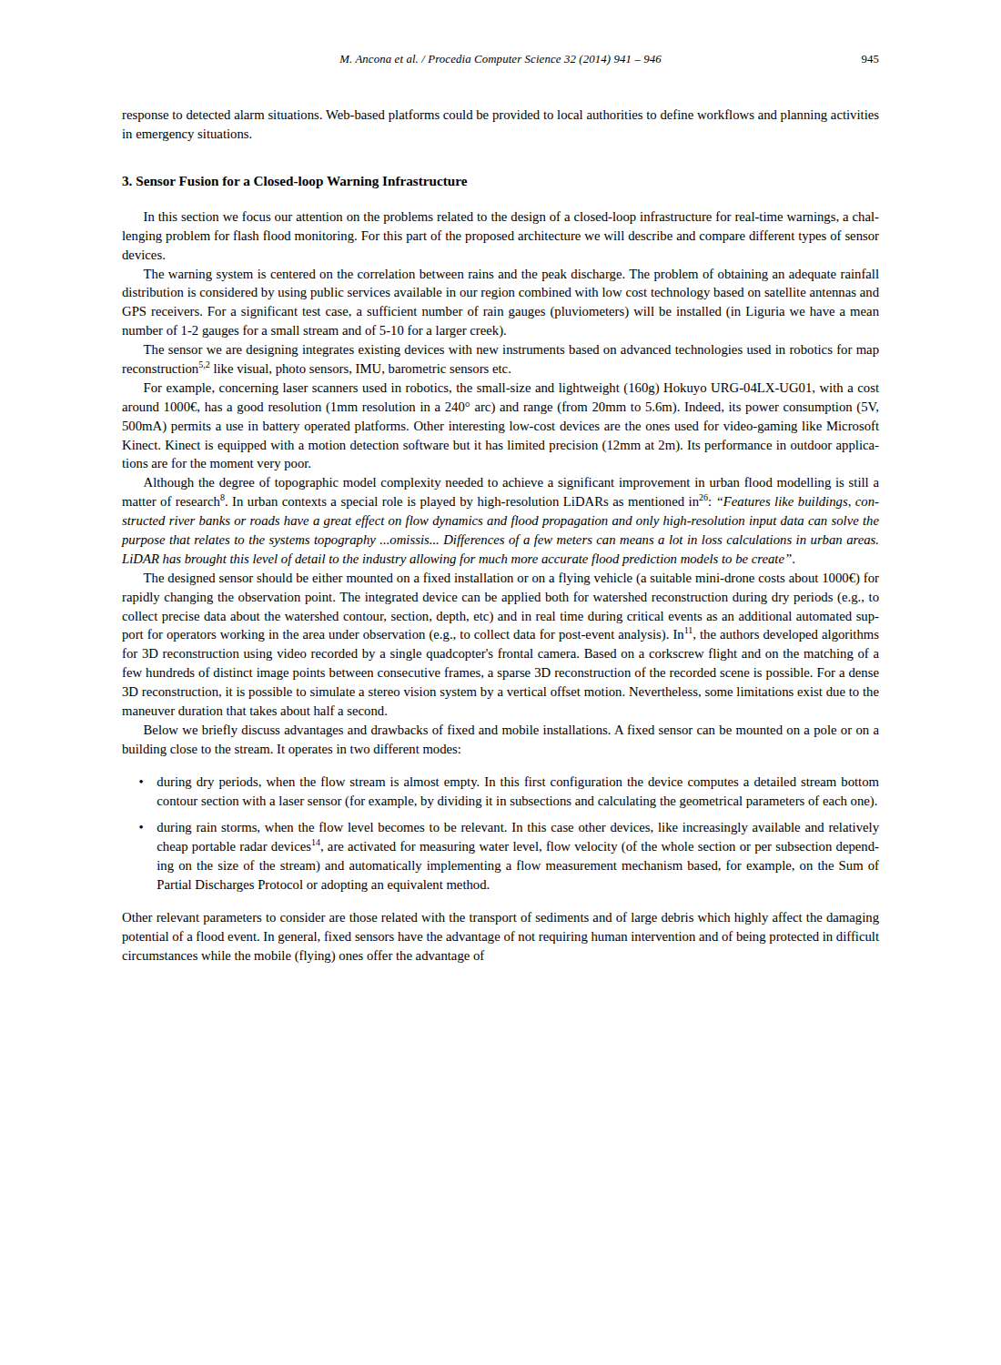M. Ancona et al. / Procedia Computer Science 32 (2014) 941 – 946 945
response to detected alarm situations. Web-based platforms could be provided to local authorities to define workflows and planning activities in emergency situations.
3. Sensor Fusion for a Closed-loop Warning Infrastructure
In this section we focus our attention on the problems related to the design of a closed-loop infrastructure for real-time warnings, a challenging problem for flash flood monitoring. For this part of the proposed architecture we will describe and compare different types of sensor devices.
The warning system is centered on the correlation between rains and the peak discharge. The problem of obtaining an adequate rainfall distribution is considered by using public services available in our region combined with low cost technology based on satellite antennas and GPS receivers. For a significant test case, a sufficient number of rain gauges (pluviometers) will be installed (in Liguria we have a mean number of 1-2 gauges for a small stream and of 5-10 for a larger creek).
The sensor we are designing integrates existing devices with new instruments based on advanced technologies used in robotics for map reconstruction5,2 like visual, photo sensors, IMU, barometric sensors etc.
For example, concerning laser scanners used in robotics, the small-size and lightweight (160g) Hokuyo URG-04LX-UG01, with a cost around 1000€, has a good resolution (1mm resolution in a 240° arc) and range (from 20mm to 5.6m). Indeed, its power consumption (5V, 500mA) permits a use in battery operated platforms. Other interesting low-cost devices are the ones used for video-gaming like Microsoft Kinect. Kinect is equipped with a motion detection software but it has limited precision (12mm at 2m). Its performance in outdoor applications are for the moment very poor.
Although the degree of topographic model complexity needed to achieve a significant improvement in urban flood modelling is still a matter of research8. In urban contexts a special role is played by high-resolution LiDARs as mentioned in26: “Features like buildings, constructed river banks or roads have a great effect on flow dynamics and flood propagation and only high-resolution input data can solve the purpose that relates to the systems topography ...omissis... Differences of a few meters can means a lot in loss calculations in urban areas. LiDAR has brought this level of detail to the industry allowing for much more accurate flood prediction models to be create”.
The designed sensor should be either mounted on a fixed installation or on a flying vehicle (a suitable mini-drone costs about 1000€) for rapidly changing the observation point. The integrated device can be applied both for watershed reconstruction during dry periods (e.g., to collect precise data about the watershed contour, section, depth, etc) and in real time during critical events as an additional automated support for operators working in the area under observation (e.g., to collect data for post-event analysis). In11, the authors developed algorithms for 3D reconstruction using video recorded by a single quadcopter's frontal camera. Based on a corkscrew flight and on the matching of a few hundreds of distinct image points between consecutive frames, a sparse 3D reconstruction of the recorded scene is possible. For a dense 3D reconstruction, it is possible to simulate a stereo vision system by a vertical offset motion. Nevertheless, some limitations exist due to the maneuver duration that takes about half a second.
Below we briefly discuss advantages and drawbacks of fixed and mobile installations. A fixed sensor can be mounted on a pole or on a building close to the stream. It operates in two different modes:
during dry periods, when the flow stream is almost empty. In this first configuration the device computes a detailed stream bottom contour section with a laser sensor (for example, by dividing it in subsections and calculating the geometrical parameters of each one).
during rain storms, when the flow level becomes to be relevant. In this case other devices, like increasingly available and relatively cheap portable radar devices14, are activated for measuring water level, flow velocity (of the whole section or per subsection depending on the size of the stream) and automatically implementing a flow measurement mechanism based, for example, on the Sum of Partial Discharges Protocol or adopting an equivalent method.
Other relevant parameters to consider are those related with the transport of sediments and of large debris which highly affect the damaging potential of a flood event. In general, fixed sensors have the advantage of not requiring human intervention and of being protected in difficult circumstances while the mobile (flying) ones offer the advantage of